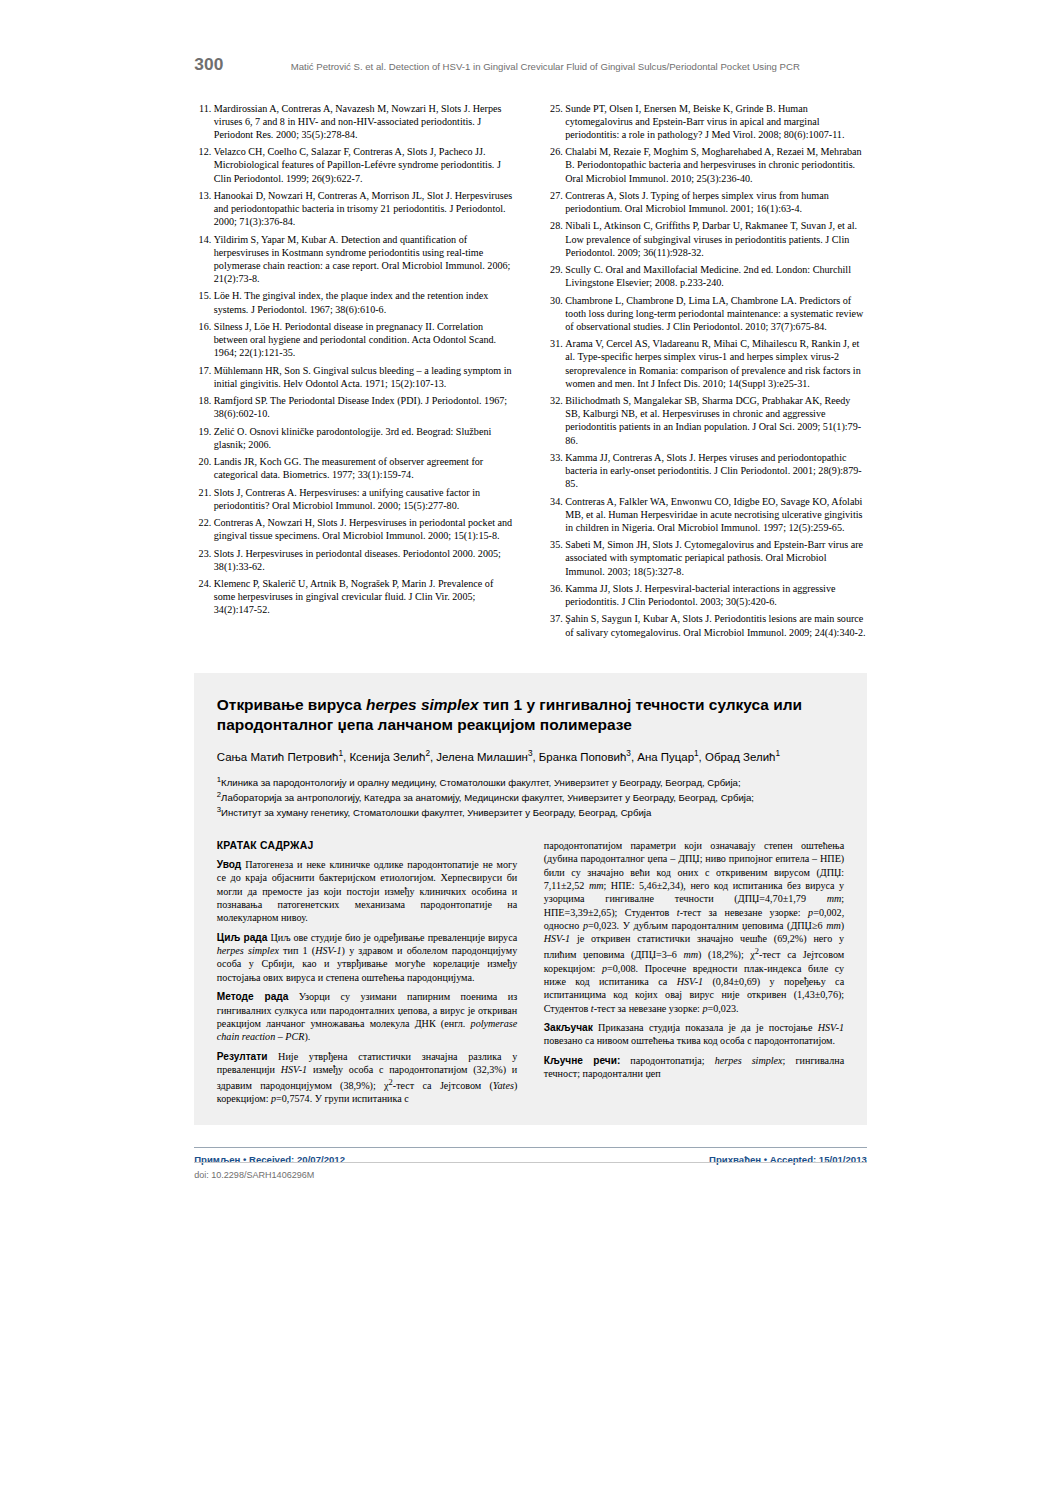300
Matić Petrović S. et al. Detection of HSV-1 in Gingival Crevicular Fluid of Gingival Sulcus/Periodontal Pocket Using PCR
Mardirossian A, Contreras A, Navazesh M, Nowzari H, Slots J. Herpes viruses 6, 7 and 8 in HIV- and non-HIV-associated periodontitis. J Periodont Res. 2000; 35(5):278-84.
Velazco CH, Coelho C, Salazar F, Contreras A, Slots J, Pacheco JJ. Microbiological features of Papillon-Lefévre syndrome periodontitis. J Clin Periodontol. 1999; 26(9):622-7.
Hanookai D, Nowzari H, Contreras A, Morrison JL, Slot J. Herpesviruses and periodontopathic bacteria in trisomy 21 periodontitis. J Periodontol. 2000; 71(3):376-84.
Yildirim S, Yapar M, Kubar A. Detection and quantification of herpesviruses in Kostmann syndrome periodontitis using real-time polymerase chain reaction: a case report. Oral Microbiol Immunol. 2006; 21(2):73-8.
Löe H. The gingival index, the plaque index and the retention index systems. J Periodontol. 1967; 38(6):610-6.
Silness J, Löe H. Periodontal disease in pregnanacy II. Correlation between oral hygiene and periodontal condition. Acta Odontol Scand. 1964; 22(1):121-35.
Mühlemann HR, Son S. Gingival sulcus bleeding – a leading symptom in initial gingivitis. Helv Odontol Acta. 1971; 15(2):107-13.
Ramfjord SP. The Periodontal Disease Index (PDI). J Periodontol. 1967; 38(6):602-10.
Zelić O. Osnovi kliničke parodontologije. 3rd ed. Beograd: Službeni glasnik; 2006.
Landis JR, Koch GG. The measurement of observer agreement for categorical data. Biometrics. 1977; 33(1):159-74.
Slots J, Contreras A. Herpesviruses: a unifying causative factor in periodontitis? Oral Microbiol Immunol. 2000; 15(5):277-80.
Contreras A, Nowzari H, Slots J. Herpesviruses in periodontal pocket and gingival tissue specimens. Oral Microbiol Immunol. 2000; 15(1):15-8.
Slots J. Herpesviruses in periodontal diseases. Periodontol 2000. 2005; 38(1):33-62.
Klemenc P, Skalerič U, Artnik B, Nograšek P, Marin J. Prevalence of some herpesviruses in gingival crevicular fluid. J Clin Vir. 2005; 34(2):147-52.
Sunde PT, Olsen I, Enersen M, Beiske K, Grinde B. Human cytomegalovirus and Epstein-Barr virus in apical and marginal periodontitis: a role in pathology? J Med Virol. 2008; 80(6):1007-11.
Chalabi M, Rezaie F, Moghim S, Mogharehabed A, Rezaei M, Mehraban B. Periodontopathic bacteria and herpesviruses in chronic periodontitis. Oral Microbiol Immunol. 2010; 25(3):236-40.
Contreras A, Slots J. Typing of herpes simplex virus from human periodontium. Oral Microbiol Immunol. 2001; 16(1):63-4.
Nibali L, Atkinson C, Griffiths P, Darbar U, Rakmanee T, Suvan J, et al. Low prevalence of subgingival viruses in periodontitis patients. J Clin Periodontol. 2009; 36(11):928-32.
Scully C. Oral and Maxillofacial Medicine. 2nd ed. London: Churchill Livingstone Elsevier; 2008. p.233-240.
Chambrone L, Chambrone D, Lima LA, Chambrone LA. Predictors of tooth loss during long-term periodontal maintenance: a systematic review of observational studies. J Clin Periodontol. 2010; 37(7):675-84.
Arama V, Cercel AS, Vladareanu R, Mihai C, Mihailescu R, Rankin J, et al. Type-specific herpes simplex virus-1 and herpes simplex virus-2 seroprevalence in Romania: comparison of prevalence and risk factors in women and men. Int J Infect Dis. 2010; 14(Suppl 3):e25-31.
Bilichodmath S, Mangalekar SB, Sharma DCG, Prabhakar AK, Reedy SB, Kalburgi NB, et al. Herpesviruses in chronic and aggressive periodontitis patients in an Indian population. J Oral Sci. 2009; 51(1):79-86.
Kamma JJ, Contreras A, Slots J. Herpes viruses and periodontopathic bacteria in early-onset periodontitis. J Clin Periodontol. 2001; 28(9):879-85.
Contreras A, Falkler WA, Enwonwu CO, Idigbe EO, Savage KO, Afolabi MB, et al. Human Herpesviridae in acute necrotising ulcerative gingivitis in children in Nigeria. Oral Microbiol Immunol. 1997; 12(5):259-65.
Sabeti M, Simon JH, Slots J. Cytomegalovirus and Epstein-Barr virus are associated with symptomatic periapical pathosis. Oral Microbiol Immunol. 2003; 18(5):327-8.
Kamma JJ, Slots J. Herpesviral-bacterial interactions in aggressive periodontitis. J Clin Periodontol. 2003; 30(5):420-6.
Şahin S, Saygun I, Kubar A, Slots J. Periodontitis lesions are main source of salivary cytomegalovirus. Oral Microbiol Immunol. 2009; 24(4):340-2.
Откривање вируса herpes simplex тип 1 у гингивалној течности сулкуса или
пародонталног џепа ланчаном реакцијом полимеразе
Сања Матић Петровић1, Ксенија Зелић2, Јелена Милашин3, Бранка Поповић3, Ана Пуцар1, Обрад Зелић1
1Клиника за пародонтологију и оралну медицину, Стоматолошки факултет, Универзитет у Београду, Београд, Србија;
2Лабораторија за антропологију, Катедра за анатомију, Медицински факултет, Универзитет у Београду, Београд, Србија;
3Институт за хуману генетику, Стоматолошки факултет, Универзитет у Београду, Београд, Србија
КРАТАК САДРЖАЈ
Увод Патогенеза и неке клиничке одлике пародонтопатије не могу се до краја објаснити бактеријском етиологијом. Херпесвируси би могли да премосте јаз који постоји између клиничких особина и познавања патогенетских механизама пародонтопатије на молекуларном нивоу.
Циљ рада Циљ ове студије био је одређивање преваленције вируса herpes simplex тип 1 (HSV-1) у здравом и оболелом пародонцијуму особа у Србији, као и утврђивање могуће корелације између постојања ових вируса и степена оштећења пародонцијума.
Методе рада Узорци су узимани папирним поенима из гингивалних сулкуса или пародонталних џепова, а вирус је откриван реакцијом ланчаног умножавања молекула ДНК (енгл. polymerase chain reaction – PCR).
Резултати Није утврђена статистички значајна разлика у преваленцији HSV-1 између особа с пародонтопатијом (32,3%) и здравим пародонцијумом (38,9%); χ2-тест са Јејтсовом (Yates) корекцијом: p=0,7574. У групи испитаника с
пародонтопатијом параметри који означавају степен оштећења (дубина пародонталног џепа – ДПЏ; ниво припојног епитела – НПЕ) били су значајно већи код оних с откривеним вирусом (ДПЏ: 7,11±2,52 mm; НПЕ: 5,46±2,34), него код испитаника без вируса у узорцима гингивалне течности (ДПЏ=4,70±1,79 mm; НПЕ=3,39±2,65); Студентов t-тест за невезане узорке: p=0,002, односно p=0,023. У дубљим пародонталним џеповима (ДПЏ≥6 mm) HSV-1 је откривен статистички значајно чешће (69,2%) него у плићим џеповима (ДПЏ=3–6 mm) (18,2%); χ2-тест са Јејтсовом корекцијом: p=0,008. Просечне вредности плак-индекса биле су ниже код испитаника са HSV-1 (0,84±0,69) у поређењу са испитаницима код којих овај вирус није откривен (1,43±0,76); Студентов t-тест за невезане узорке: p=0,023.
Закључак Приказана студија показала је да је постојање HSV-1 повезано са нивоом оштећења ткива код особа с пародонтопатијом.
Кључне речи: пародонтопатија; herpes simplex; гингивална течност; пародонтални џеп
Примљен • Received: 20/07/2012
Прихваћен • Accepted: 15/01/2013
doi: 10.2298/SARH1406296M